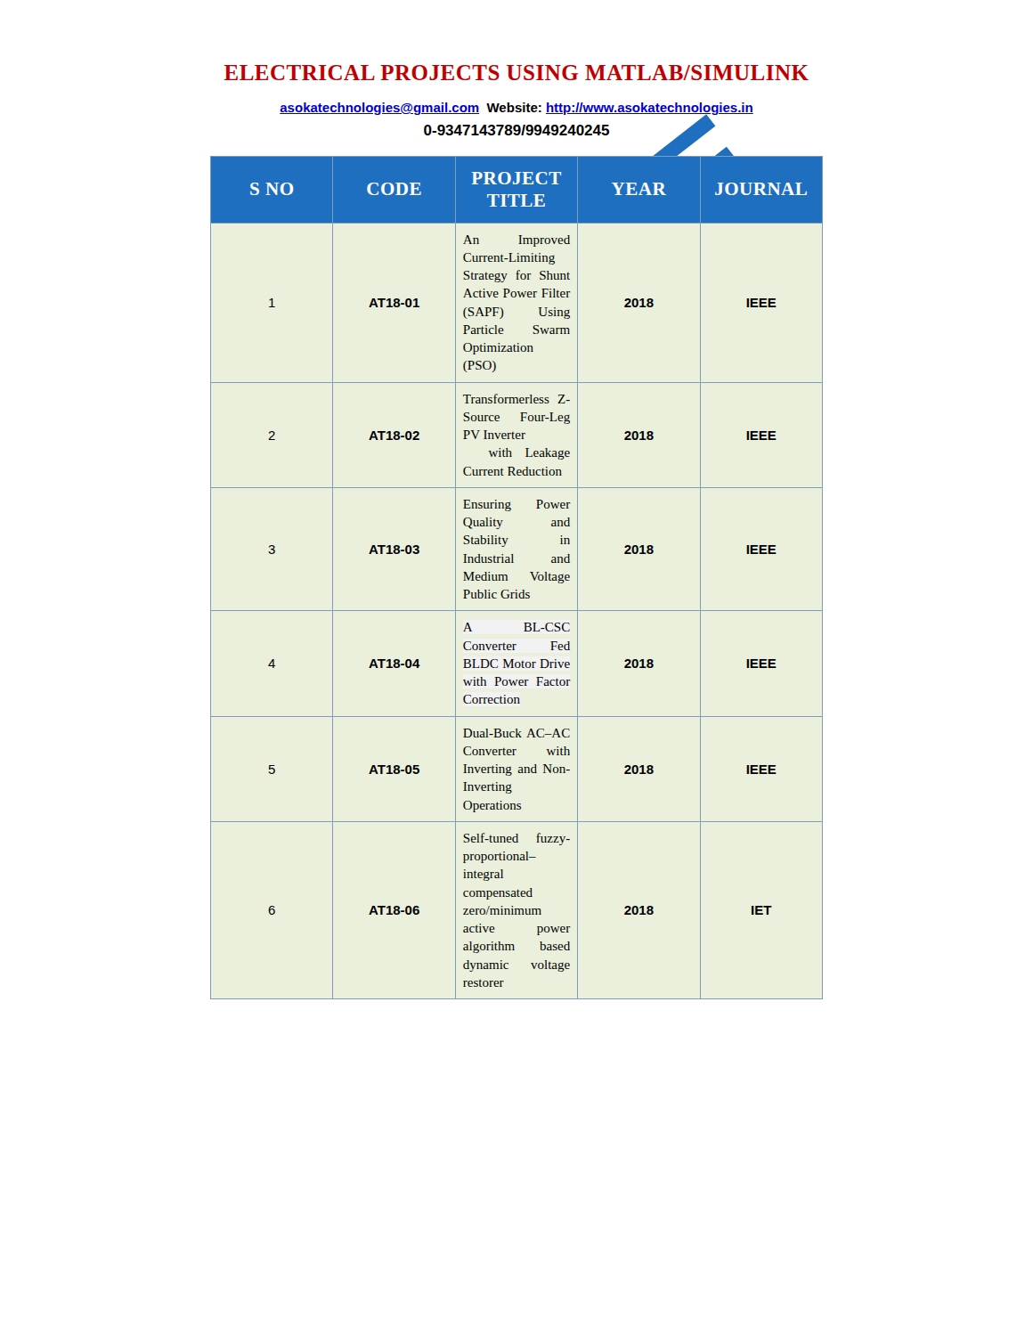ASOKA TE
Electrical Projects Using Matlab/Simulink
asokatechnologies@gmail.com Website: http://www.asokatechnologies.in
0-9347143789/9949240245
| S No | Code | Project Title | Year | Journal |
| --- | --- | --- | --- | --- |
| 1 | AT18-01 | An Improved Current-Limiting Strategy for Shunt Active Power Filter (SAPF) Using Particle Swarm Optimization (PSO) | 2018 | IEEE |
| 2 | AT18-02 | Transformerless Z-Source Four-Leg PV Inverter with Leakage Current Reduction | 2018 | IEEE |
| 3 | AT18-03 | Ensuring Power Quality and Stability in Industrial and Medium Voltage Public Grids | 2018 | IEEE |
| 4 | AT18-04 | A BL-CSC Converter Fed BLDC Motor Drive with Power Factor Correction | 2018 | IEEE |
| 5 | AT18-05 | Dual-Buck AC–AC Converter with Inverting and Non-Inverting Operations | 2018 | IEEE |
| 6 | AT18-06 | Self-tuned fuzzy-proportional–integral compensated zero/minimum active power algorithm based dynamic voltage restorer | 2018 | IET |